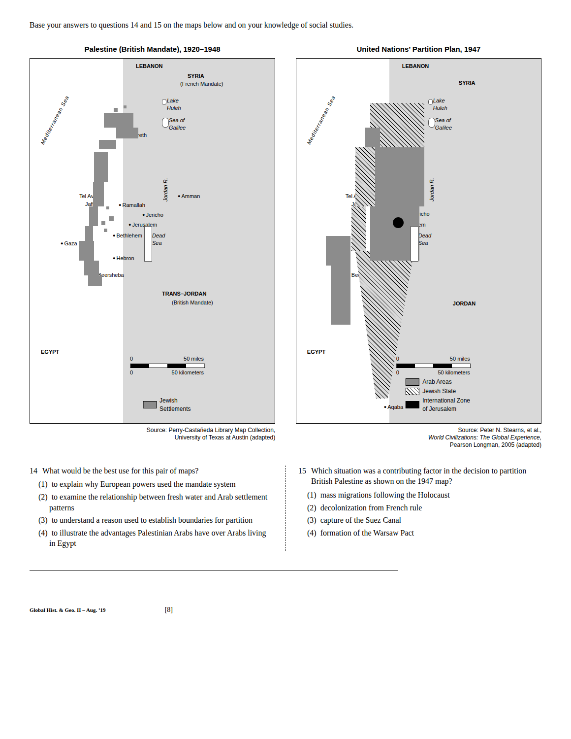Base your answers to questions 14 and 15 on the maps below and on your knowledge of social studies.
Palestine (British Mandate), 1920–1948
Mediterranean Sea
LEBANON SYRIA (French Mandate) Lake
Huleh Sea of
Galilee Jordan R. Nazareth Tel Aviv Jaffa Ramallah Jericho Jerusalem Bethlehem Gaza Hebron Beersheba Amman Dead
Sea TRANS–JORDAN (British Mandate) EGYPT
050 miles
050 kilometers
Jewish
Settlements
Source: Perry-Castañeda Library Map Collection,
University of Texas at Austin (adapted)
United Nations’ Partition Plan, 1947
Mediterranean Sea
LEBANON SYRIA Lake
Huleh Sea of
Galilee Jordan R. Haifa Nazareth Nablus Tel Aviv Jaffa Ramallah Jericho Jerusalem Bethlehem Hebron Gaza Beersheba Dead
Sea JORDAN EGYPT NEGEV Aqaba
050 miles
050 kilometers
Arab Areas
Jewish State
International Zone
of Jerusalem
Source: Peter N. Stearns, et al.,
World Civilizations: The Global Experience,
Pearson Longman, 2005 (adapted)
14 What would be the best use for this pair of maps?
(1) to explain why European powers used the mandate system
(2) to examine the relationship between fresh water and Arab settlement patterns
(3) to understand a reason used to establish boundaries for partition
(4) to illustrate the advantages Palestinian Arabs have over Arabs living in Egypt
15 Which situation was a contributing factor in the decision to partition British Palestine as shown on the 1947 map?
(1) mass migrations following the Holocaust
(2) decolonization from French rule
(3) capture of the Suez Canal
(4) formation of the Warsaw Pact
Global Hist. & Geo. II – Aug. ’19 [8]